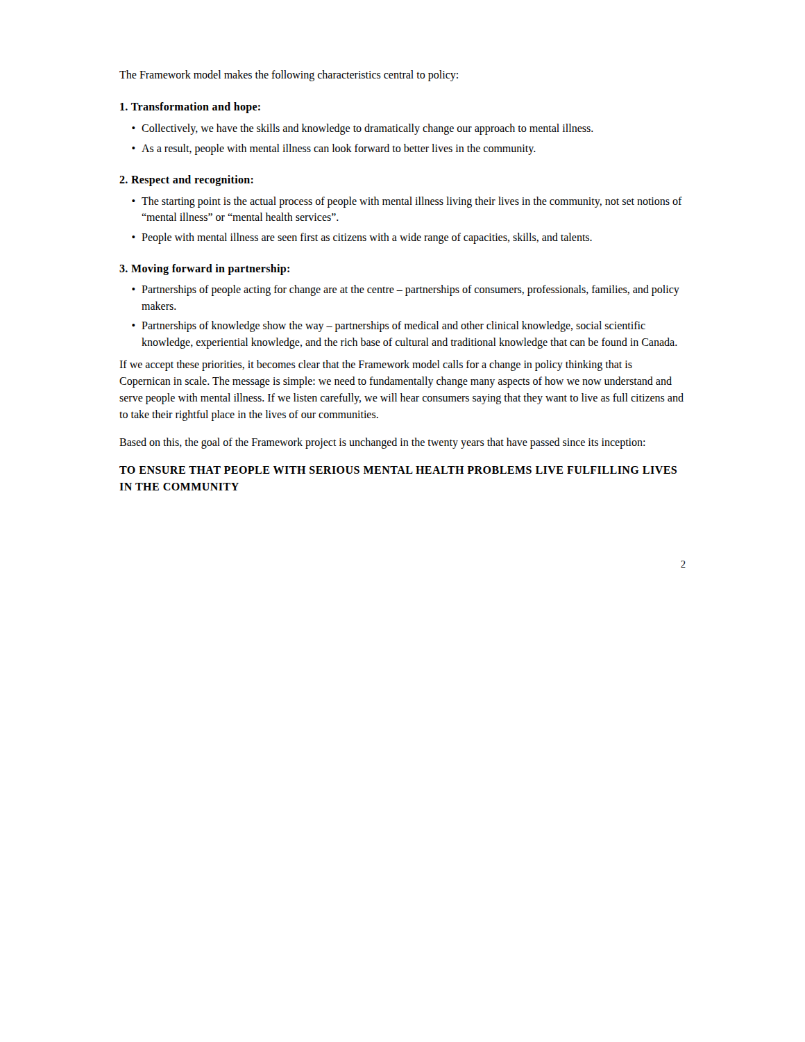The Framework model makes the following characteristics central to policy:
1. Transformation and hope:
Collectively, we have the skills and knowledge to dramatically change our approach to mental illness.
As a result, people with mental illness can look forward to better lives in the community.
2. Respect and recognition:
The starting point is the actual process of people with mental illness living their lives in the community, not set notions of “mental illness” or “mental health services”.
People with mental illness are seen first as citizens with a wide range of capacities, skills, and talents.
3. Moving forward in partnership:
Partnerships of people acting for change are at the centre – partnerships of consumers, professionals, families, and policy makers.
Partnerships of knowledge show the way – partnerships of medical and other clinical knowledge, social scientific knowledge, experiential knowledge, and the rich base of cultural and traditional knowledge that can be found in Canada.
If we accept these priorities, it becomes clear that the Framework model calls for a change in policy thinking that is Copernican in scale. The message is simple: we need to fundamentally change many aspects of how we now understand and serve people with mental illness. If we listen carefully, we will hear consumers saying that they want to live as full citizens and to take their rightful place in the lives of our communities.
Based on this, the goal of the Framework project is unchanged in the twenty years that have passed since its inception:
TO ENSURE THAT PEOPLE WITH SERIOUS MENTAL HEALTH PROBLEMS LIVE FULFILLING LIVES IN THE COMMUNITY
2